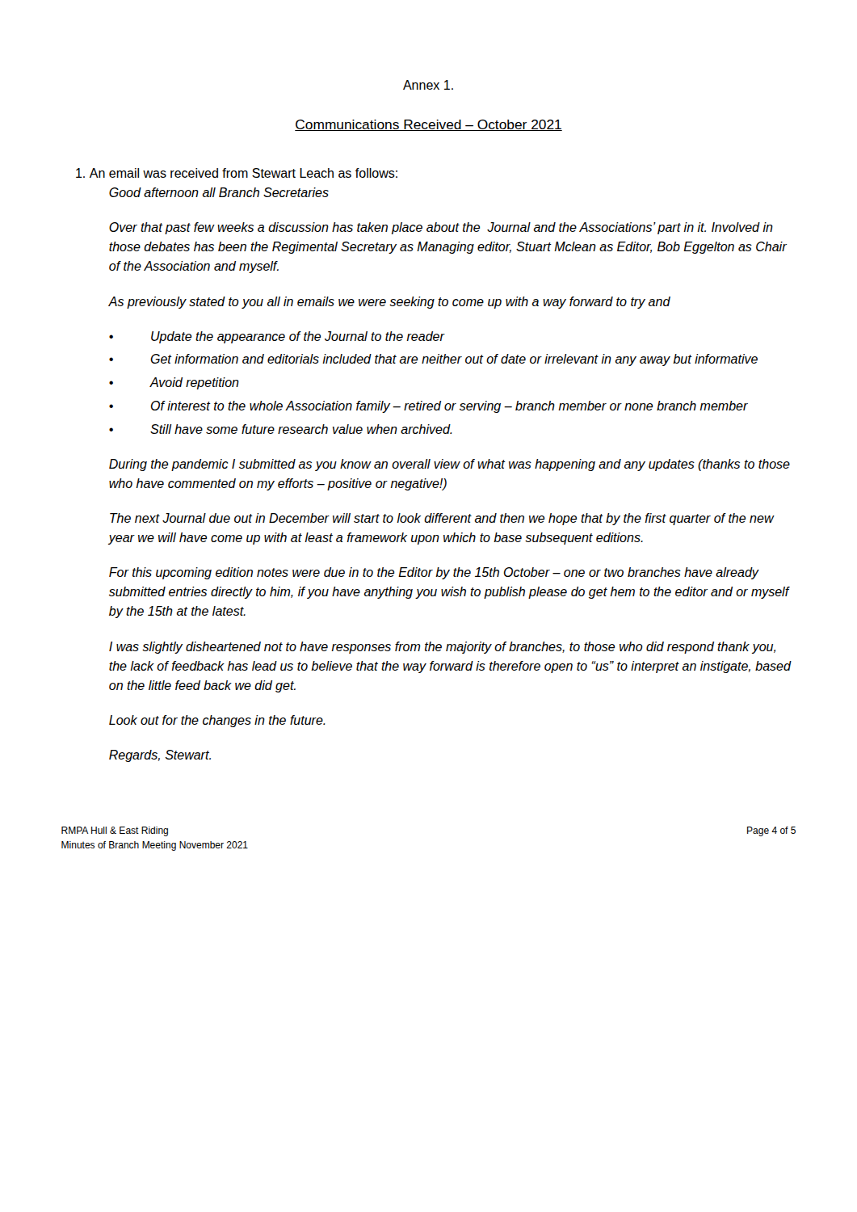Annex 1.
Communications Received – October 2021
An email was received from Stewart Leach as follows:
Good afternoon all Branch Secretaries
Over that past few weeks a discussion has taken place about the Journal and the Associations’ part in it. Involved in those debates has been the Regimental Secretary as Managing editor, Stuart Mclean as Editor, Bob Eggelton as Chair of the Association and myself.
As previously stated to you all in emails we were seeking to come up with a way forward to try and
Update the appearance of the Journal to the reader
Get information and editorials included that are neither out of date or irrelevant in any away but informative
Avoid repetition
Of interest to the whole Association family – retired or serving – branch member or none branch member
Still have some future research value when archived.
During the pandemic I submitted as you know an overall view of what was happening and any updates (thanks to those who have commented on my efforts – positive or negative!)
The next Journal due out in December will start to look different and then we hope that by the first quarter of the new year we will have come up with at least a framework upon which to base subsequent editions.
For this upcoming edition notes were due in to the Editor by the 15th October – one or two branches have already submitted entries directly to him, if you have anything you wish to publish please do get hem to the editor and or myself by the 15th at the latest.
I was slightly disheartened not to have responses from the majority of branches, to those who did respond thank you, the lack of feedback has lead us to believe that the way forward is therefore open to “us” to interpret an instigate, based on the little feed back we did get.
Look out for the changes in the future.
Regards, Stewart.
RMPA Hull & East Riding
Minutes of Branch Meeting November 2021
Page 4 of 5